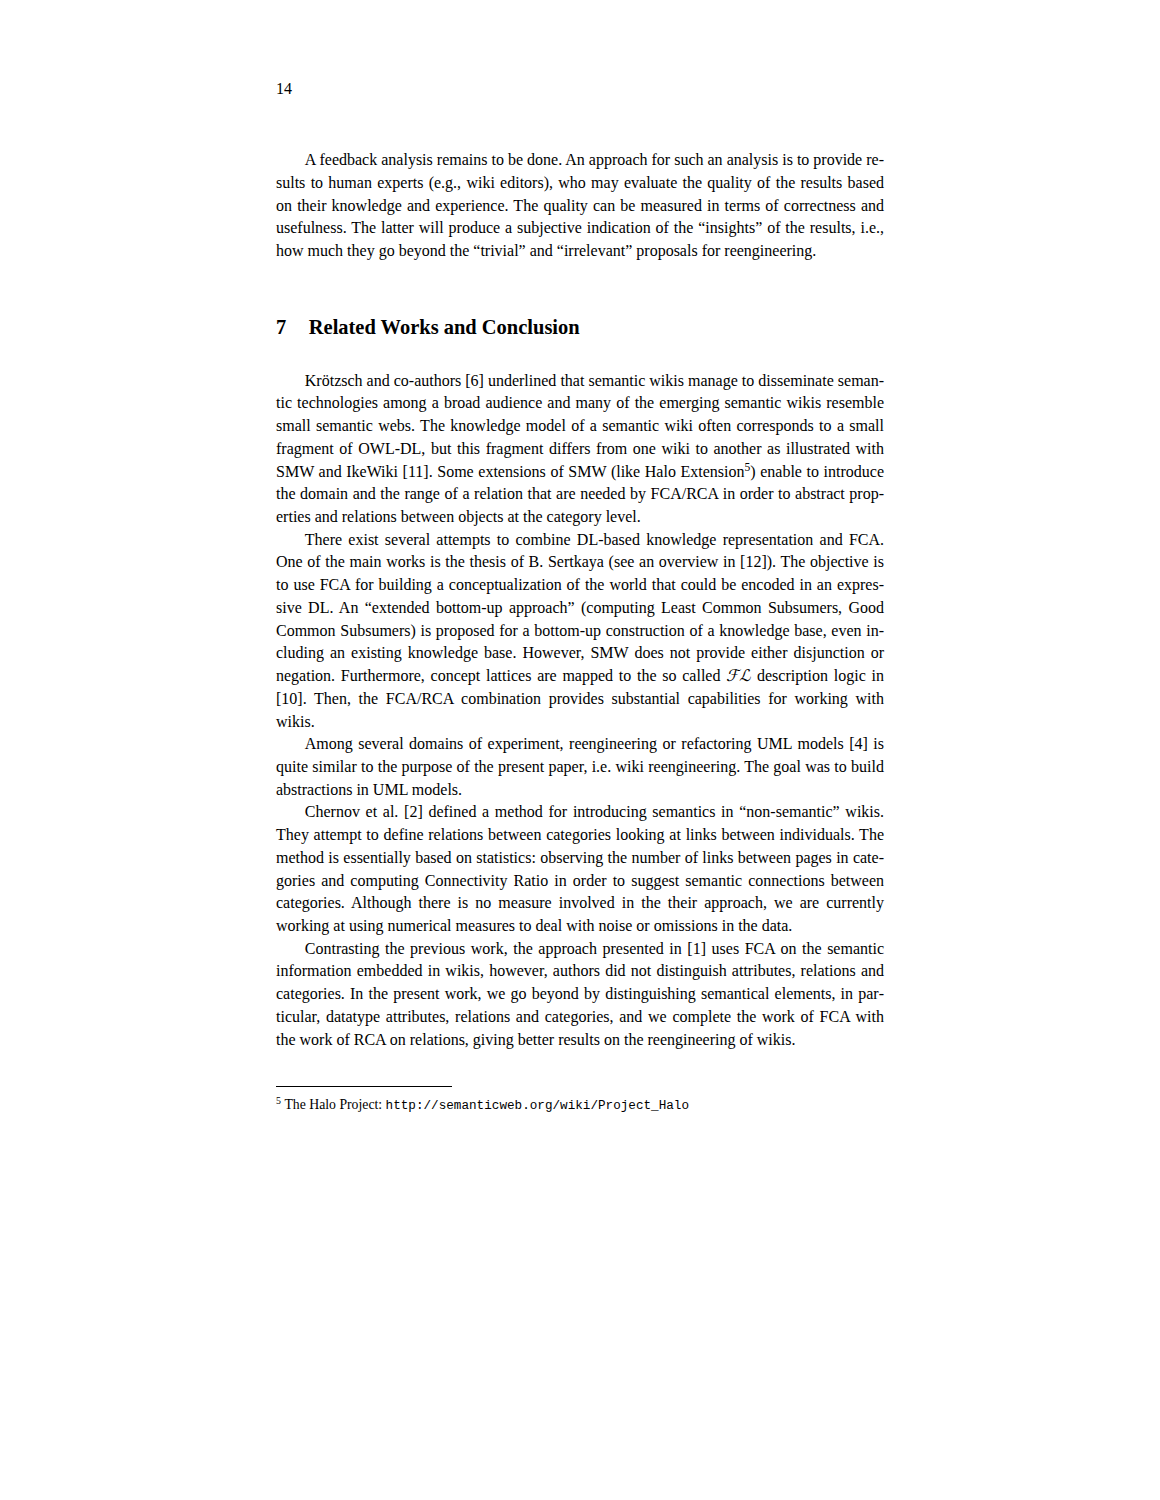14
A feedback analysis remains to be done. An approach for such an analysis is to provide results to human experts (e.g., wiki editors), who may evaluate the quality of the results based on their knowledge and experience. The quality can be measured in terms of correctness and usefulness. The latter will produce a subjective indication of the “insights” of the results, i.e., how much they go beyond the “trivial” and “irrelevant” proposals for reengineering.
7 Related Works and Conclusion
Krötzsch and co-authors [6] underlined that semantic wikis manage to disseminate semantic technologies among a broad audience and many of the emerging semantic wikis resemble small semantic webs. The knowledge model of a semantic wiki often corresponds to a small fragment of OWL-DL, but this fragment differs from one wiki to another as illustrated with SMW and IkeWiki [11]. Some extensions of SMW (like Halo Extension5) enable to introduce the domain and the range of a relation that are needed by FCA/RCA in order to abstract properties and relations between objects at the category level.
There exist several attempts to combine DL-based knowledge representation and FCA. One of the main works is the thesis of B. Sertkaya (see an overview in [12]). The objective is to use FCA for building a conceptualization of the world that could be encoded in an expressive DL. An “extended bottom-up approach” (computing Least Common Subsumers, Good Common Subsumers) is proposed for a bottom-up construction of a knowledge base, even including an existing knowledge base. However, SMW does not provide either disjunction or negation. Furthermore, concept lattices are mapped to the so called ℱℒ description logic in [10]. Then, the FCA/RCA combination provides substantial capabilities for working with wikis.
Among several domains of experiment, reengineering or refactoring UML models [4] is quite similar to the purpose of the present paper, i.e. wiki reengineering. The goal was to build abstractions in UML models.
Chernov et al. [2] defined a method for introducing semantics in “non-semantic” wikis. They attempt to define relations between categories looking at links between individuals. The method is essentially based on statistics: observing the number of links between pages in categories and computing Connectivity Ratio in order to suggest semantic connections between categories. Although there is no measure involved in the their approach, we are currently working at using numerical measures to deal with noise or omissions in the data.
Contrasting the previous work, the approach presented in [1] uses FCA on the semantic information embedded in wikis, however, authors did not distinguish attributes, relations and categories. In the present work, we go beyond by distinguishing semantical elements, in particular, datatype attributes, relations and categories, and we complete the work of FCA with the work of RCA on relations, giving better results on the reengineering of wikis.
5The Halo Project: http://semanticweb.org/wiki/Project_Halo